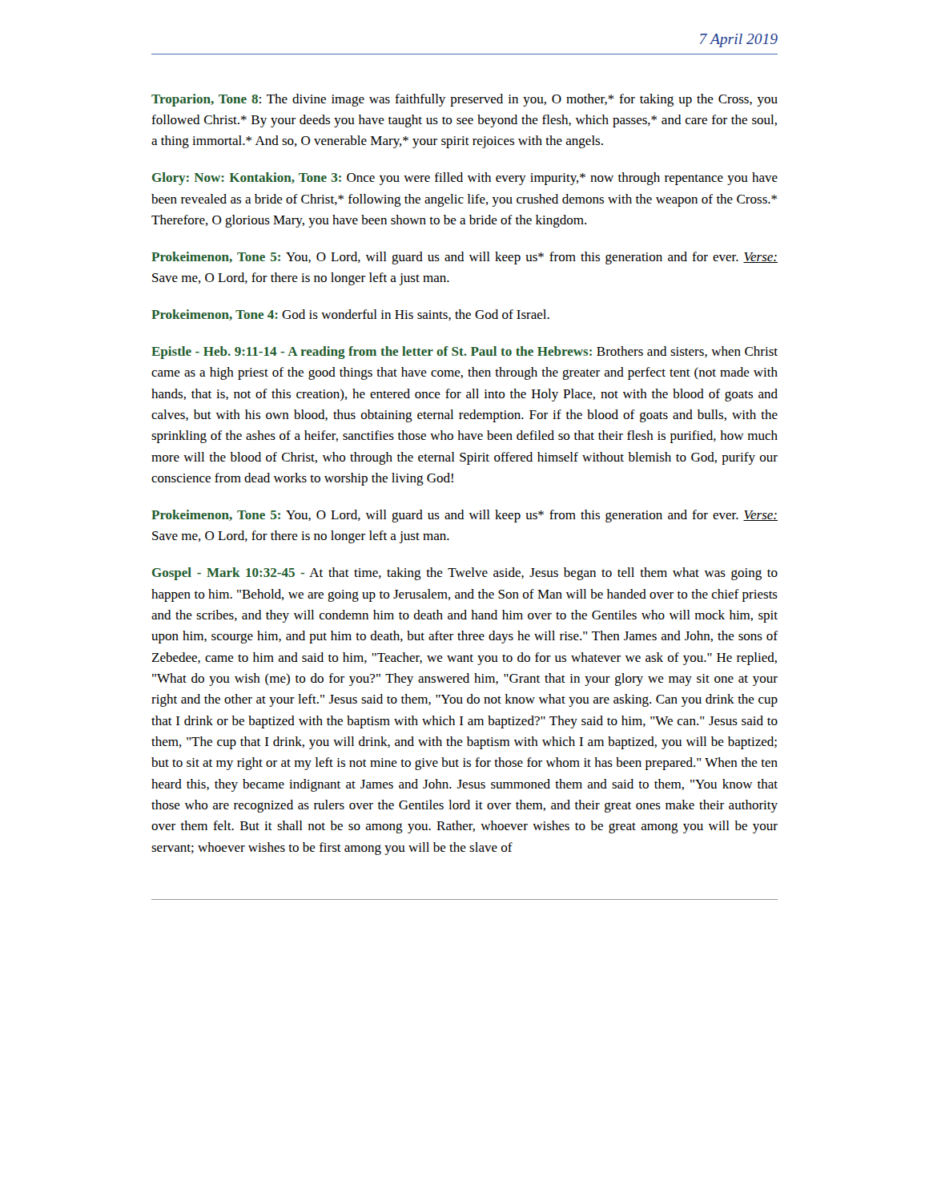7 April 2019
Troparion, Tone 8: The divine image was faithfully preserved in you, O mother,* for taking up the Cross, you followed Christ.* By your deeds you have taught us to see beyond the flesh, which passes,* and care for the soul, a thing immortal.* And so, O venerable Mary,* your spirit rejoices with the angels.
Glory: Now: Kontakion, Tone 3: Once you were filled with every impurity,* now through repentance you have been revealed as a bride of Christ,* following the angelic life, you crushed demons with the weapon of the Cross.* Therefore, O glorious Mary, you have been shown to be a bride of the kingdom.
Prokeimenon, Tone 5: You, O Lord, will guard us and will keep us* from this generation and for ever. Verse: Save me, O Lord, for there is no longer left a just man.
Prokeimenon, Tone 4: God is wonderful in His saints, the God of Israel.
Epistle - Heb. 9:11-14 - A reading from the letter of St. Paul to the Hebrews: Brothers and sisters, when Christ came as a high priest of the good things that have come, then through the greater and perfect tent (not made with hands, that is, not of this creation), he entered once for all into the Holy Place, not with the blood of goats and calves, but with his own blood, thus obtaining eternal redemption. For if the blood of goats and bulls, with the sprinkling of the ashes of a heifer, sanctifies those who have been defiled so that their flesh is purified, how much more will the blood of Christ, who through the eternal Spirit offered himself without blemish to God, purify our conscience from dead works to worship the living God!
Prokeimenon, Tone 5: You, O Lord, will guard us and will keep us* from this generation and for ever. Verse: Save me, O Lord, for there is no longer left a just man.
Gospel - Mark 10:32-45 - At that time, taking the Twelve aside, Jesus began to tell them what was going to happen to him. "Behold, we are going up to Jerusalem, and the Son of Man will be handed over to the chief priests and the scribes, and they will condemn him to death and hand him over to the Gentiles who will mock him, spit upon him, scourge him, and put him to death, but after three days he will rise." Then James and John, the sons of Zebedee, came to him and said to him, "Teacher, we want you to do for us whatever we ask of you." He replied, "What do you wish (me) to do for you?" They answered him, "Grant that in your glory we may sit one at your right and the other at your left." Jesus said to them, "You do not know what you are asking. Can you drink the cup that I drink or be baptized with the baptism with which I am baptized?" They said to him, "We can." Jesus said to them, "The cup that I drink, you will drink, and with the baptism with which I am baptized, you will be baptized; but to sit at my right or at my left is not mine to give but is for those for whom it has been prepared." When the ten heard this, they became indignant at James and John. Jesus summoned them and said to them, "You know that those who are recognized as rulers over the Gentiles lord it over them, and their great ones make their authority over them felt. But it shall not be so among you. Rather, whoever wishes to be great among you will be your servant; whoever wishes to be first among you will be the slave of